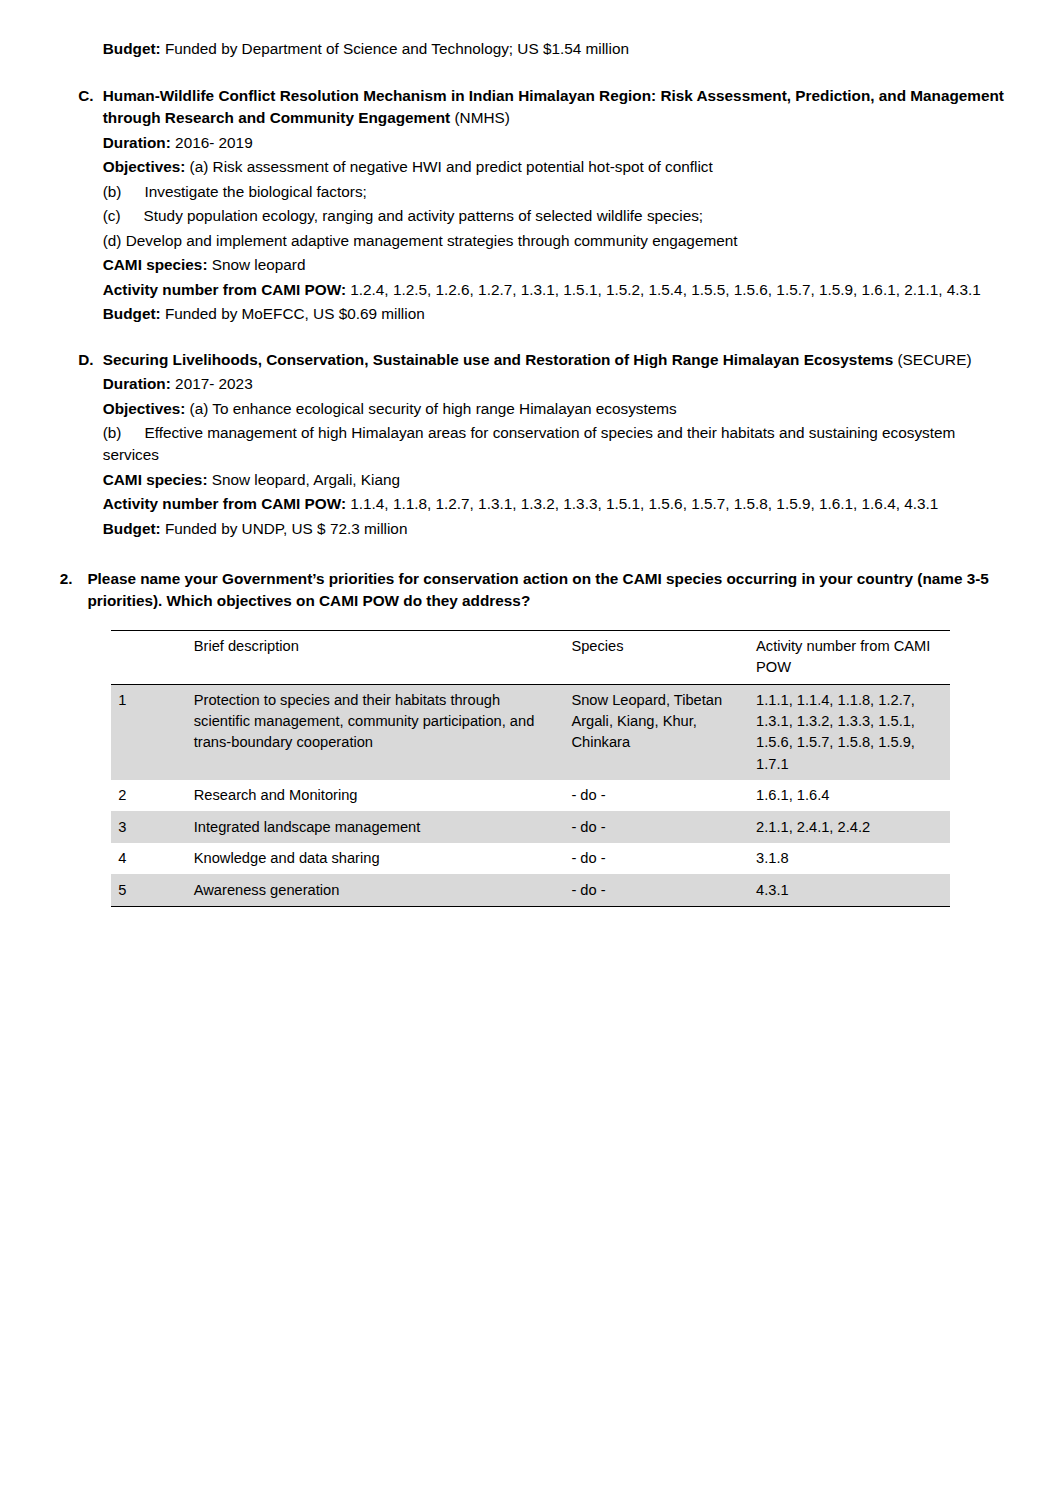Budget: Funded by Department of Science and Technology; US $1.54 million
C.
Human-Wildlife Conflict Resolution Mechanism in Indian Himalayan Region: Risk Assessment, Prediction, and Management through Research and Community Engagement (NMHS)
Duration: 2016- 2019
Objectives: (a) Risk assessment of negative HWI and predict potential hot-spot of conflict
(b) Investigate the biological factors;
(c) Study population ecology, ranging and activity patterns of selected wildlife species;
(d) Develop and implement adaptive management strategies through community engagement
CAMI species: Snow leopard
Activity number from CAMI POW: 1.2.4, 1.2.5, 1.2.6, 1.2.7, 1.3.1, 1.5.1, 1.5.2, 1.5.4, 1.5.5, 1.5.6, 1.5.7, 1.5.9, 1.6.1, 2.1.1, 4.3.1
Budget: Funded by MoEFCC, US $0.69 million
D.
Securing Livelihoods, Conservation, Sustainable use and Restoration of High Range Himalayan Ecosystems (SECURE)
Duration: 2017- 2023
Objectives: (a) To enhance ecological security of high range Himalayan ecosystems
(b) Effective management of high Himalayan areas for conservation of species and their habitats and sustaining ecosystem services
CAMI species: Snow leopard, Argali, Kiang
Activity number from CAMI POW: 1.1.4, 1.1.8, 1.2.7, 1.3.1, 1.3.2, 1.3.3, 1.5.1, 1.5.6, 1.5.7, 1.5.8, 1.5.9, 1.6.1, 1.6.4, 4.3.1
Budget: Funded by UNDP, US $ 72.3 million
2. Please name your Government’s priorities for conservation action on the CAMI species occurring in your country (name 3-5 priorities). Which objectives on CAMI POW do they address?
| | Brief description | Species | Activity number from CAMI POW |
| --- | --- | --- | --- |
| 1 | Protection to species and their habitats through scientific management, community participation, and trans-boundary cooperation | Snow Leopard, Tibetan Argali, Kiang, Khur, Chinkara | 1.1.1, 1.1.4, 1.1.8, 1.2.7, 1.3.1, 1.3.2, 1.3.3, 1.5.1, 1.5.6, 1.5.7, 1.5.8, 1.5.9, 1.7.1 |
| 2 | Research and Monitoring | - do - | 1.6.1, 1.6.4 |
| 3 | Integrated landscape management | - do - | 2.1.1, 2.4.1, 2.4.2 |
| 4 | Knowledge and data sharing | - do - | 3.1.8 |
| 5 | Awareness generation | - do - | 4.3.1 |